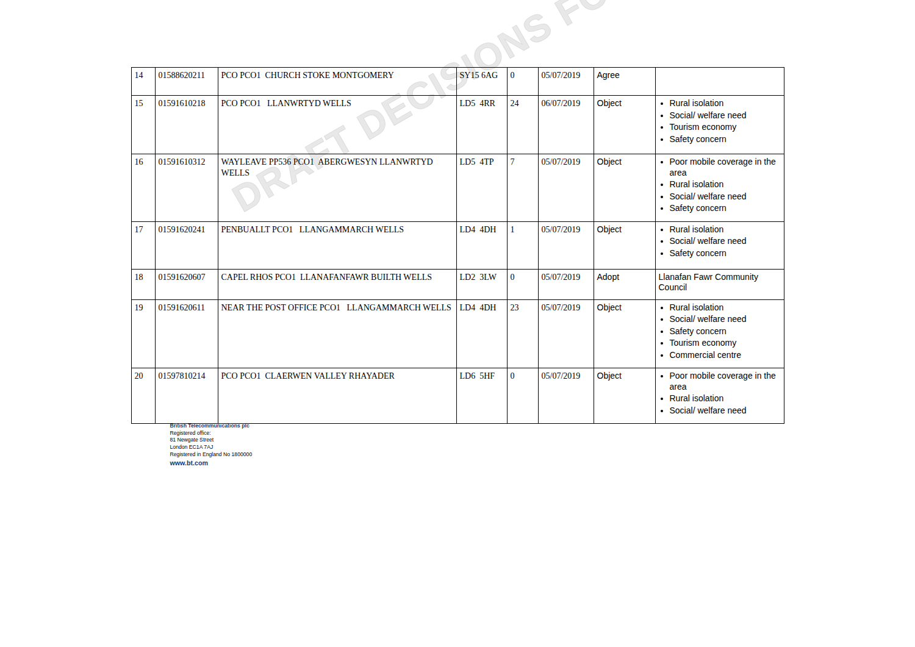DRAFT DECISIONS FOR CONSULTATION
| 14 | 01588620211 | PCO PCO1 CHURCH STOKE MONTGOMERY | SY15 6AG | 0 | 05/07/2019 | Agree | |
| 15 | 01591610218 | PCO PCO1 LLANWRTYD WELLS | LD5 4RR | 24 | 06/07/2019 | Object | Rural isolation Social/ welfare need Tourism economy Safety concern |
| 16 | 01591610312 | WAYLEAVE PP536 PCO1 ABERGWESYN LLANWRTYD WELLS | LD5 4TP | 7 | 05/07/2019 | Object | Poor mobile coverage in the area Rural isolation Social/ welfare need Safety concern |
| 17 | 01591620241 | PENBUALLT PCO1 LLANGAMMARCH WELLS | LD4 4DH | 1 | 05/07/2019 | Object | Rural isolation Social/ welfare need Safety concern |
| 18 | 01591620607 | CAPEL RHOS PCO1 LLANAFANFAWR BUILTH WELLS | LD2 3LW | 0 | 05/07/2019 | Adopt | Llanafan Fawr Community Council |
| 19 | 01591620611 | NEAR THE POST OFFICE PCO1 LLANGAMMARCH WELLS | LD4 4DH | 23 | 05/07/2019 | Object | Rural isolation Social/ welfare need Safety concern Tourism economy Commercial centre |
| 20 | 01597810214 | PCO PCO1 CLAERWEN VALLEY RHAYADER | LD6 5HF | 0 | 05/07/2019 | Object | Poor mobile coverage in the area Rural isolation Social/ welfare need |
British Telecommunications plc
Registered office:
81 Newgate Street
London EC1A 7AJ
Registered in England No 1800000
www.bt.com